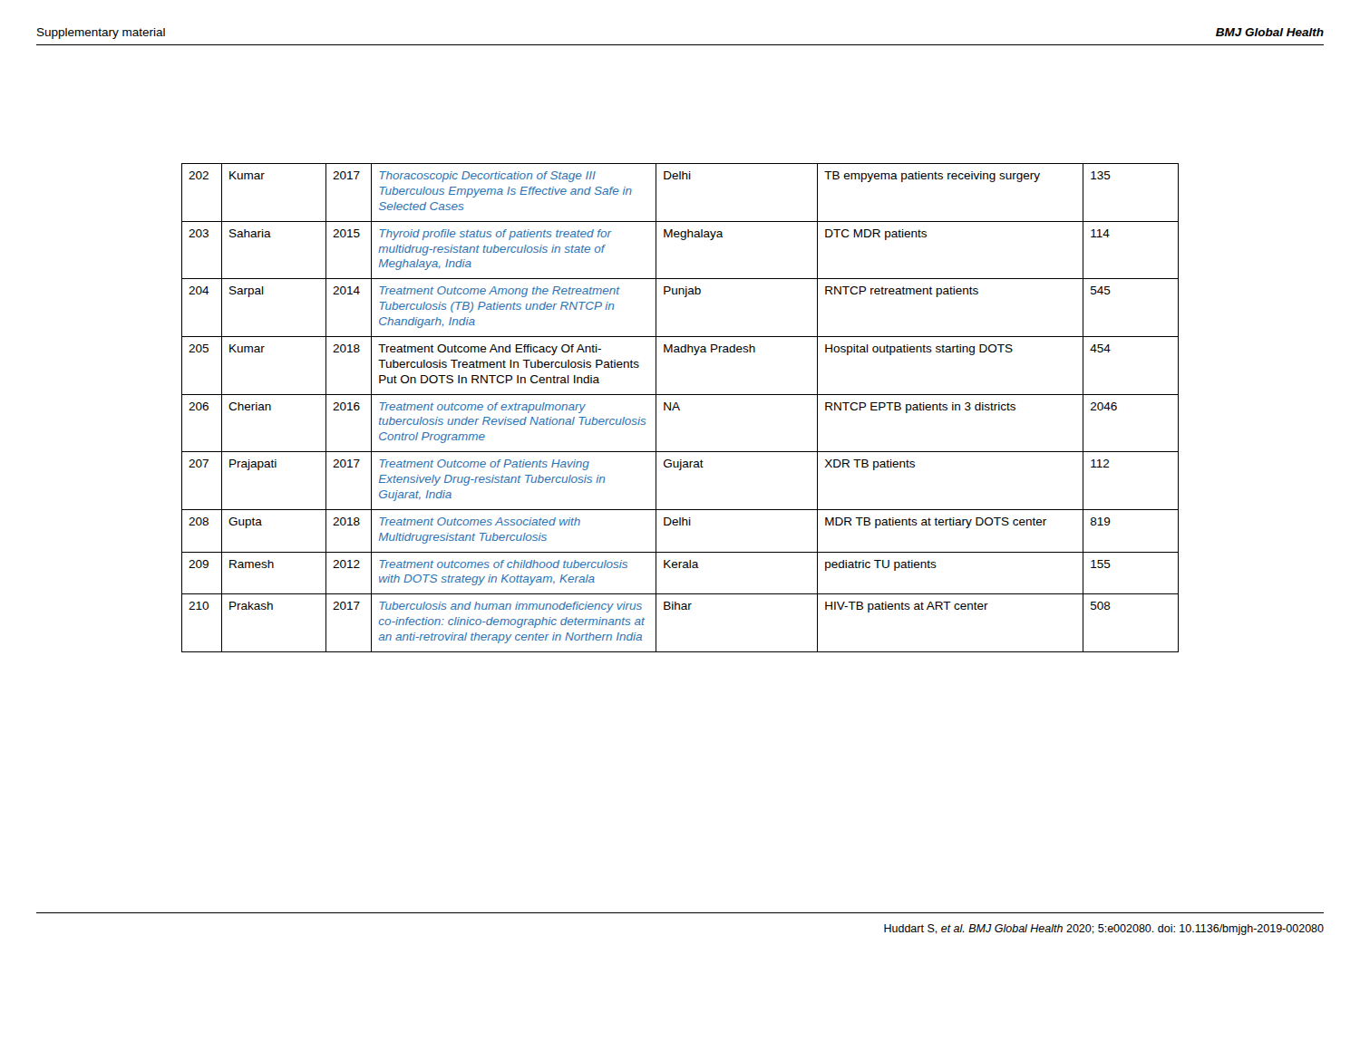Supplementary material
BMJ Global Health
| 202 | Kumar | 2017 | Thoracoscopic Decortication of Stage III Tuberculous Empyema Is Effective and Safe in Selected Cases | Delhi | TB empyema patients receiving surgery | 135 |
| 203 | Saharia | 2015 | Thyroid profile status of patients treated for multidrug-resistant tuberculosis in state of Meghalaya, India | Meghalaya | DTC MDR patients | 114 |
| 204 | Sarpal | 2014 | Treatment Outcome Among the Retreatment Tuberculosis (TB) Patients under RNTCP in Chandigarh, India | Punjab | RNTCP retreatment patients | 545 |
| 205 | Kumar | 2018 | Treatment Outcome And Efficacy Of Anti-Tuberculosis Treatment In Tuberculosis Patients Put On DOTS In RNTCP In Central India | Madhya Pradesh | Hospital outpatients starting DOTS | 454 |
| 206 | Cherian | 2016 | Treatment outcome of extrapulmonary tuberculosis under Revised National Tuberculosis Control Programme | NA | RNTCP EPTB patients in 3 districts | 2046 |
| 207 | Prajapati | 2017 | Treatment Outcome of Patients Having Extensively Drug-resistant Tuberculosis in Gujarat, India | Gujarat | XDR TB patients | 112 |
| 208 | Gupta | 2018 | Treatment Outcomes Associated with Multidrugresistant Tuberculosis | Delhi | MDR TB patients at tertiary DOTS center | 819 |
| 209 | Ramesh | 2012 | Treatment outcomes of childhood tuberculosis with DOTS strategy in Kottayam, Kerala | Kerala | pediatric TU patients | 155 |
| 210 | Prakash | 2017 | Tuberculosis and human immunodeficiency virus co-infection: clinico-demographic determinants at an anti-retroviral therapy center in Northern India | Bihar | HIV-TB patients at ART center | 508 |
Huddart S, et al. BMJ Global Health 2020; 5:e002080. doi: 10.1136/bmjgh-2019-002080